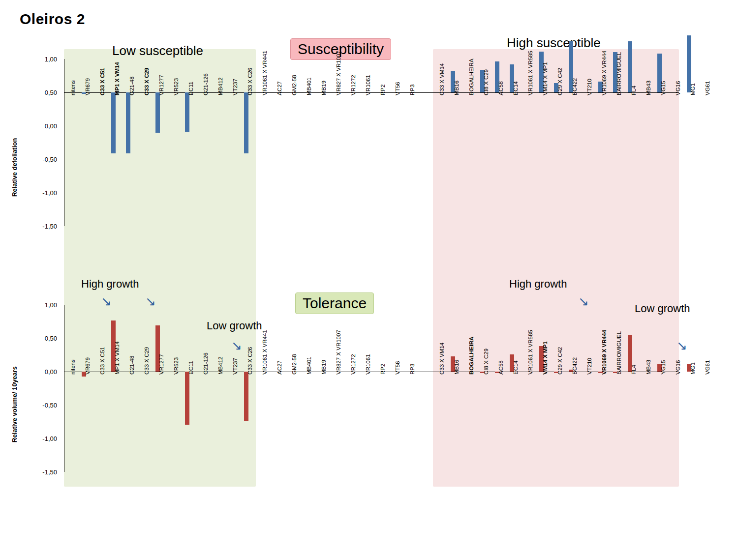Oleiros 2
Low susceptible
High susceptible
Susceptibility
Tolerance
Relative defoliation
Relative volume/ 10years
1,00
0,50
0,00
-0,50
-1,00
-1,50
nitens
VR679
C33 X C51
MP1 X VM14
G21-48
C33 X C29
VR1277
VR523
EC11
G21-126
MB412
VT237
C33 X C26
VR1061 X VR441
AC27
GM2-58
MB401
MB19
VR827 X VR1007
VR1272
VR1061
RP2
VT56
RP3
C33 X VM14
MB16
BOGALHEIRA
CI8 X C29
AC58
EC14
VR1061 X VR585
VM14 X MP1
C29 X C42
BC422
VT210
VR1069 X VR444
BAIRROMIGUEL
FL4
MB43
YG15
VG16
MG1
VG61
1,00
0,50
0,00
-0,50
-1,00
-1,50
nitens
VR679
C33 X C51
MP1 X VM14
G21-48
C33 X C29
VR1277
VR523
EC11
G21-126
MB412
VT237
C33 X C26
VR1061 X VR441
AC27
GM2-58
MB401
MB19
VR827 X VR1007
VR1272
VR1061
RP2
VT56
RP3
C33 X VM14
MB16
BOGALHEIRA
CI8 X C29
AC58
EC14
VR1061 X VR585
VM14 X MP1
C29 X C42
BC422
VT210
VR1069 X VR444
BAIRROMIGUEL
FL4
MB43
YG15
VG16
MG1
VG61
High growth
↘
↘
Low growth
↘
High growth
↘
Low growth
↘